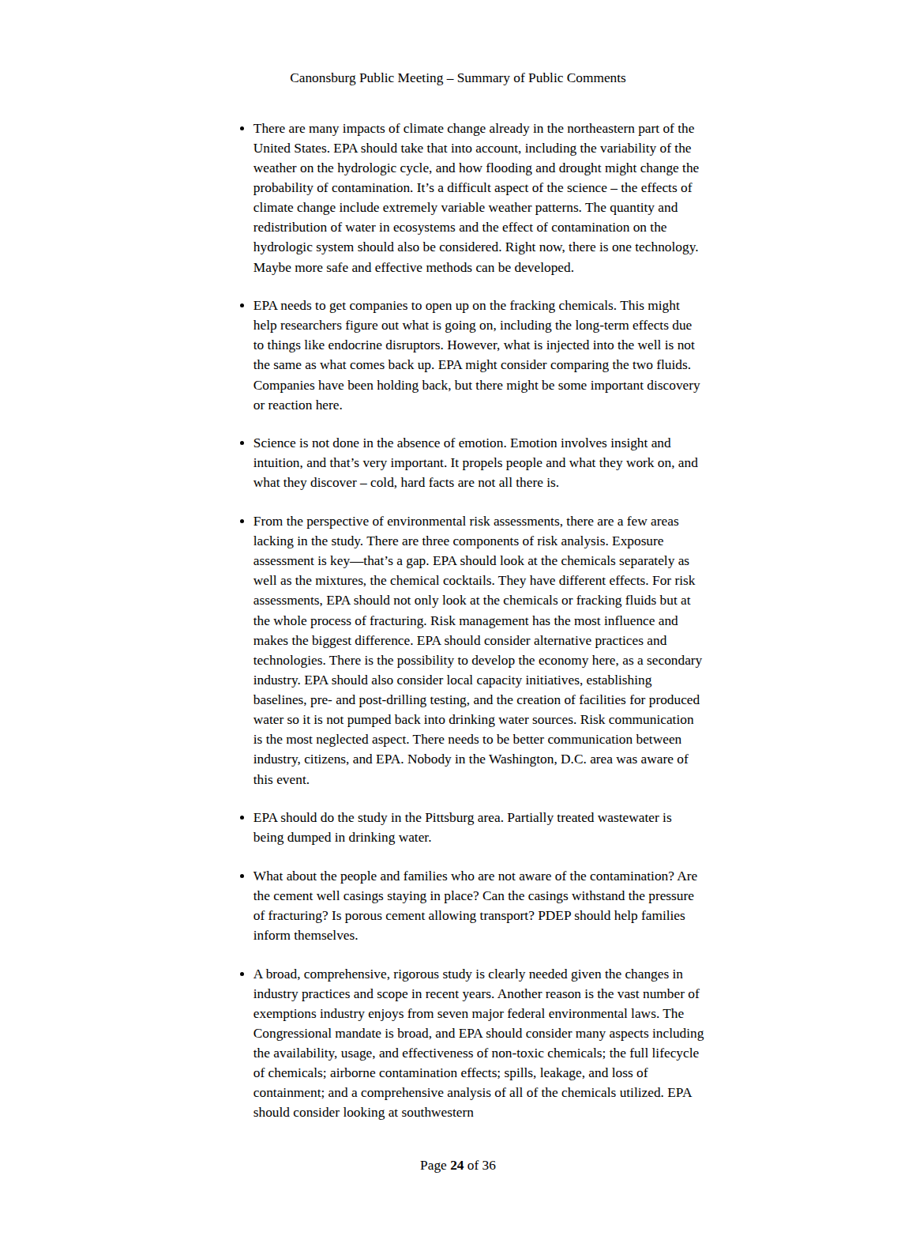Canonsburg Public Meeting – Summary of Public Comments
There are many impacts of climate change already in the northeastern part of the United States. EPA should take that into account, including the variability of the weather on the hydrologic cycle, and how flooding and drought might change the probability of contamination. It’s a difficult aspect of the science – the effects of climate change include extremely variable weather patterns. The quantity and redistribution of water in ecosystems and the effect of contamination on the hydrologic system should also be considered. Right now, there is one technology. Maybe more safe and effective methods can be developed.
EPA needs to get companies to open up on the fracking chemicals. This might help researchers figure out what is going on, including the long-term effects due to things like endocrine disruptors. However, what is injected into the well is not the same as what comes back up. EPA might consider comparing the two fluids. Companies have been holding back, but there might be some important discovery or reaction here.
Science is not done in the absence of emotion. Emotion involves insight and intuition, and that’s very important. It propels people and what they work on, and what they discover – cold, hard facts are not all there is.
From the perspective of environmental risk assessments, there are a few areas lacking in the study. There are three components of risk analysis. Exposure assessment is key—that’s a gap. EPA should look at the chemicals separately as well as the mixtures, the chemical cocktails. They have different effects. For risk assessments, EPA should not only look at the chemicals or fracking fluids but at the whole process of fracturing. Risk management has the most influence and makes the biggest difference. EPA should consider alternative practices and technologies. There is the possibility to develop the economy here, as a secondary industry. EPA should also consider local capacity initiatives, establishing baselines, pre- and post-drilling testing, and the creation of facilities for produced water so it is not pumped back into drinking water sources. Risk communication is the most neglected aspect. There needs to be better communication between industry, citizens, and EPA. Nobody in the Washington, D.C. area was aware of this event.
EPA should do the study in the Pittsburg area. Partially treated wastewater is being dumped in drinking water.
What about the people and families who are not aware of the contamination? Are the cement well casings staying in place? Can the casings withstand the pressure of fracturing? Is porous cement allowing transport? PDEP should help families inform themselves.
A broad, comprehensive, rigorous study is clearly needed given the changes in industry practices and scope in recent years. Another reason is the vast number of exemptions industry enjoys from seven major federal environmental laws. The Congressional mandate is broad, and EPA should consider many aspects including the availability, usage, and effectiveness of non-toxic chemicals; the full lifecycle of chemicals; airborne contamination effects; spills, leakage, and loss of containment; and a comprehensive analysis of all of the chemicals utilized. EPA should consider looking at southwestern
Page 24 of 36